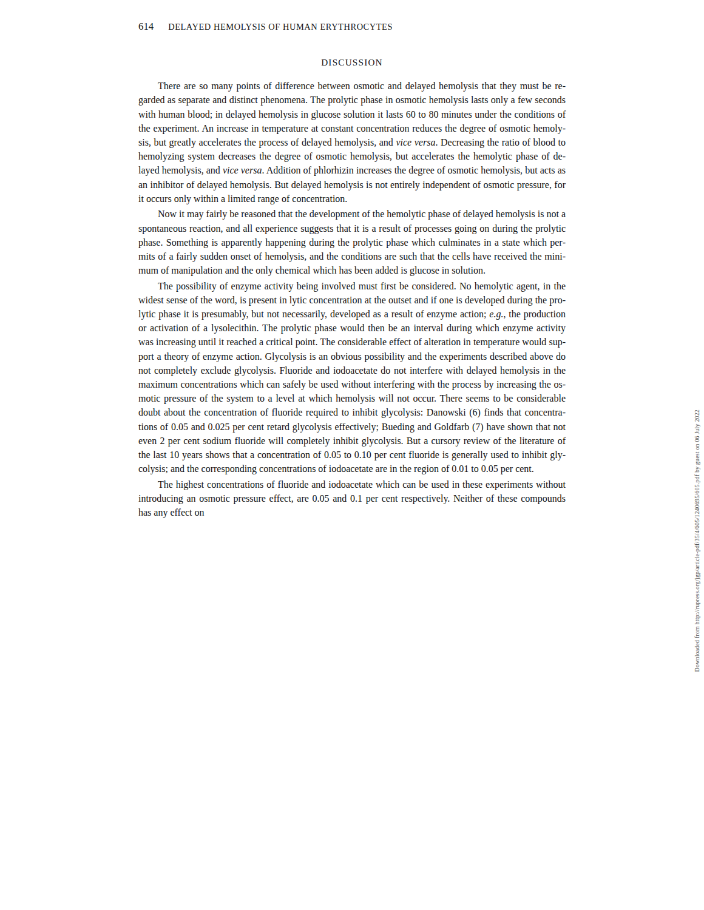Downloaded from http://rupress.org/jgp/article-pdf/35/4/605/1240695/605.pdf by guest on 06 July 2022
614 Delayed Hemolysis of Human Erythrocytes
Discussion
There are so many points of difference between osmotic and delayed hemolysis that they must be regarded as separate and distinct phenomena. The prolytic phase in osmotic hemolysis lasts only a few seconds with human blood; in delayed hemolysis in glucose solution it lasts 60 to 80 minutes under the conditions of the experiment. An increase in temperature at constant concentration reduces the degree of osmotic hemolysis, but greatly accelerates the process of delayed hemolysis, and vice versa. Decreasing the ratio of blood to hemolyzing system decreases the degree of osmotic hemolysis, but accelerates the hemolytic phase of delayed hemolysis, and vice versa. Addition of phlorhizin increases the degree of osmotic hemolysis, but acts as an inhibitor of delayed hemolysis. But delayed hemolysis is not entirely independent of osmotic pressure, for it occurs only within a limited range of concentration.
Now it may fairly be reasoned that the development of the hemolytic phase of delayed hemolysis is not a spontaneous reaction, and all experience suggests that it is a result of processes going on during the prolytic phase. Something is apparently happening during the prolytic phase which culminates in a state which permits of a fairly sudden onset of hemolysis, and the conditions are such that the cells have received the minimum of manipulation and the only chemical which has been added is glucose in solution.
The possibility of enzyme activity being involved must first be considered. No hemolytic agent, in the widest sense of the word, is present in lytic concentration at the outset and if one is developed during the prolytic phase it is presumably, but not necessarily, developed as a result of enzyme action; e.g., the production or activation of a lysolecithin. The prolytic phase would then be an interval during which enzyme activity was increasing until it reached a critical point. The considerable effect of alteration in temperature would support a theory of enzyme action. Glycolysis is an obvious possibility and the experiments described above do not completely exclude glycolysis. Fluoride and iodoacetate do not interfere with delayed hemolysis in the maximum concentrations which can safely be used without interfering with the process by increasing the osmotic pressure of the system to a level at which hemolysis will not occur. There seems to be considerable doubt about the concentration of fluoride required to inhibit glycolysis: Danowski (6) finds that concentrations of 0.05 and 0.025 per cent retard glycolysis effectively; Bueding and Goldfarb (7) have shown that not even 2 per cent sodium fluoride will completely inhibit glycolysis. But a cursory review of the literature of the last 10 years shows that a concentration of 0.05 to 0.10 per cent fluoride is generally used to inhibit glycolysis; and the corresponding concentrations of iodoacetate are in the region of 0.01 to 0.05 per cent.
The highest concentrations of fluoride and iodoacetate which can be used in these experiments without introducing an osmotic pressure effect, are 0.05 and 0.1 per cent respectively. Neither of these compounds has any effect on